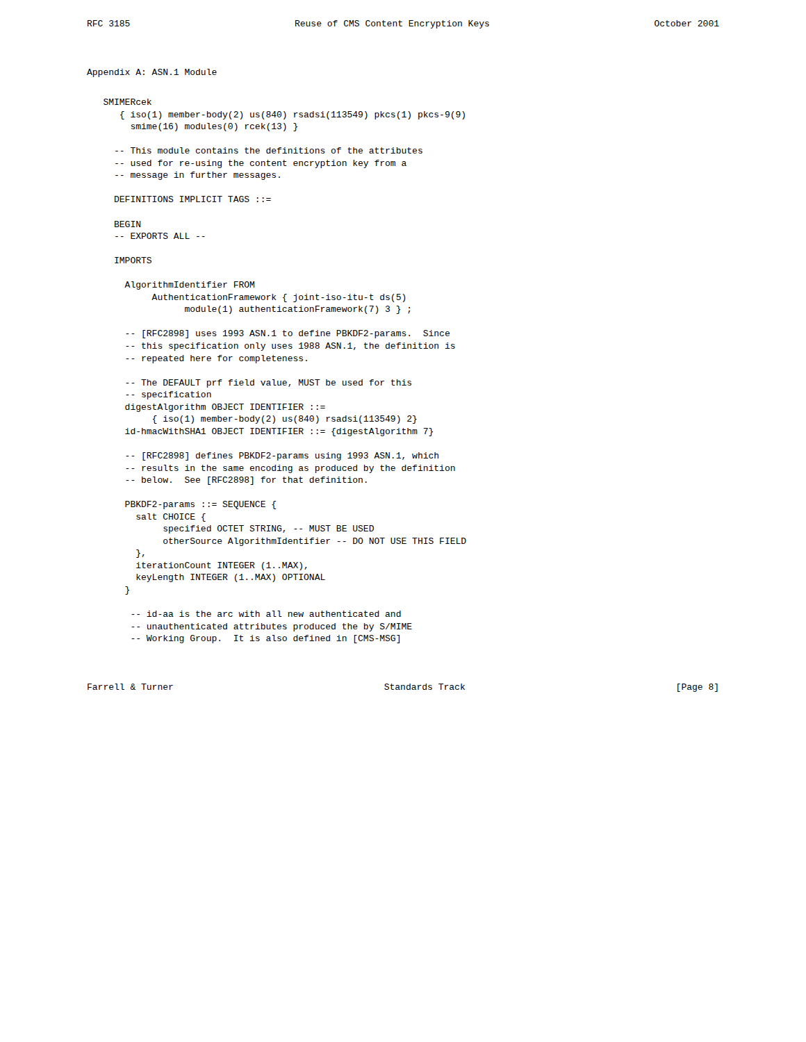RFC 3185 Reuse of CMS Content Encryption Keys October 2001
Appendix A: ASN.1 Module
   SMIMERcek
      { iso(1) member-body(2) us(840) rsadsi(113549) pkcs(1) pkcs-9(9)
        smime(16) modules(0) rcek(13) }

     -- This module contains the definitions of the attributes
     -- used for re-using the content encryption key from a
     -- message in further messages.

     DEFINITIONS IMPLICIT TAGS ::=

     BEGIN
     -- EXPORTS ALL --

     IMPORTS

       AlgorithmIdentifier FROM
            AuthenticationFramework { joint-iso-itu-t ds(5)
                  module(1) authenticationFramework(7) 3 } ;

       -- [RFC2898] uses 1993 ASN.1 to define PBKDF2-params.  Since
       -- this specification only uses 1988 ASN.1, the definition is
       -- repeated here for completeness.

       -- The DEFAULT prf field value, MUST be used for this
       -- specification
       digestAlgorithm OBJECT IDENTIFIER ::=
            { iso(1) member-body(2) us(840) rsadsi(113549) 2}
       id-hmacWithSHA1 OBJECT IDENTIFIER ::= {digestAlgorithm 7}

       -- [RFC2898] defines PBKDF2-params using 1993 ASN.1, which
       -- results in the same encoding as produced by the definition
       -- below.  See [RFC2898] for that definition.

       PBKDF2-params ::= SEQUENCE {
         salt CHOICE {
              specified OCTET STRING, -- MUST BE USED
              otherSource AlgorithmIdentifier -- DO NOT USE THIS FIELD
         },
         iterationCount INTEGER (1..MAX),
         keyLength INTEGER (1..MAX) OPTIONAL
       }

        -- id-aa is the arc with all new authenticated and
        -- unauthenticated attributes produced the by S/MIME
        -- Working Group.  It is also defined in [CMS-MSG]
Farrell & Turner Standards Track [Page 8]